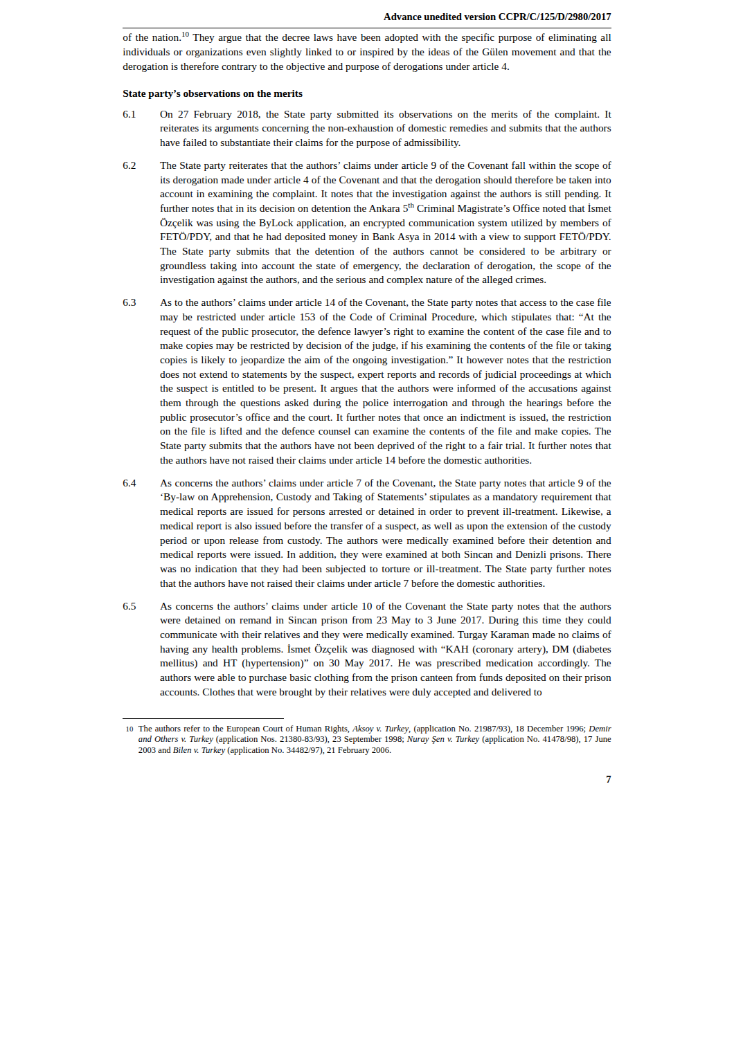Advance unedited version CCPR/C/125/D/2980/2017
of the nation.10 They argue that the decree laws have been adopted with the specific purpose of eliminating all individuals or organizations even slightly linked to or inspired by the ideas of the Gülen movement and that the derogation is therefore contrary to the objective and purpose of derogations under article 4.
State party’s observations on the merits
6.1
On 27 February 2018, the State party submitted its observations on the merits of the complaint. It reiterates its arguments concerning the non-exhaustion of domestic remedies and submits that the authors have failed to substantiate their claims for the purpose of admissibility.
6.2
The State party reiterates that the authors’ claims under article 9 of the Covenant fall within the scope of its derogation made under article 4 of the Covenant and that the derogation should therefore be taken into account in examining the complaint. It notes that the investigation against the authors is still pending. It further notes that in its decision on detention the Ankara 5th Criminal Magistrate’s Office noted that İsmet Özçelik was using the ByLock application, an encrypted communication system utilized by members of FETÖ/PDY, and that he had deposited money in Bank Asya in 2014 with a view to support FETÖ/PDY. The State party submits that the detention of the authors cannot be considered to be arbitrary or groundless taking into account the state of emergency, the declaration of derogation, the scope of the investigation against the authors, and the serious and complex nature of the alleged crimes.
6.3
As to the authors’ claims under article 14 of the Covenant, the State party notes that access to the case file may be restricted under article 153 of the Code of Criminal Procedure, which stipulates that: “At the request of the public prosecutor, the defence lawyer’s right to examine the content of the case file and to make copies may be restricted by decision of the judge, if his examining the contents of the file or taking copies is likely to jeopardize the aim of the ongoing investigation.” It however notes that the restriction does not extend to statements by the suspect, expert reports and records of judicial proceedings at which the suspect is entitled to be present. It argues that the authors were informed of the accusations against them through the questions asked during the police interrogation and through the hearings before the public prosecutor’s office and the court. It further notes that once an indictment is issued, the restriction on the file is lifted and the defence counsel can examine the contents of the file and make copies. The State party submits that the authors have not been deprived of the right to a fair trial. It further notes that the authors have not raised their claims under article 14 before the domestic authorities.
6.4
As concerns the authors’ claims under article 7 of the Covenant, the State party notes that article 9 of the ‘By-law on Apprehension, Custody and Taking of Statements’ stipulates as a mandatory requirement that medical reports are issued for persons arrested or detained in order to prevent ill-treatment. Likewise, a medical report is also issued before the transfer of a suspect, as well as upon the extension of the custody period or upon release from custody. The authors were medically examined before their detention and medical reports were issued. In addition, they were examined at both Sincan and Denizli prisons. There was no indication that they had been subjected to torture or ill-treatment. The State party further notes that the authors have not raised their claims under article 7 before the domestic authorities.
6.5
As concerns the authors’ claims under article 10 of the Covenant the State party notes that the authors were detained on remand in Sincan prison from 23 May to 3 June 2017. During this time they could communicate with their relatives and they were medically examined. Turgay Karaman made no claims of having any health problems. İsmet Özçelik was diagnosed with “KAH (coronary artery), DM (diabetes mellitus) and HT (hypertension)” on 30 May 2017. He was prescribed medication accordingly. The authors were able to purchase basic clothing from the prison canteen from funds deposited on their prison accounts. Clothes that were brought by their relatives were duly accepted and delivered to
10
The authors refer to the European Court of Human Rights, Aksoy v. Turkey, (application No. 21987/93), 18 December 1996; Demir and Others v. Turkey (application Nos. 21380-83/93), 23 September 1998; Nuray Şen v. Turkey (application No. 41478/98), 17 June 2003 and Bilen v. Turkey (application No. 34482/97), 21 February 2006.
7